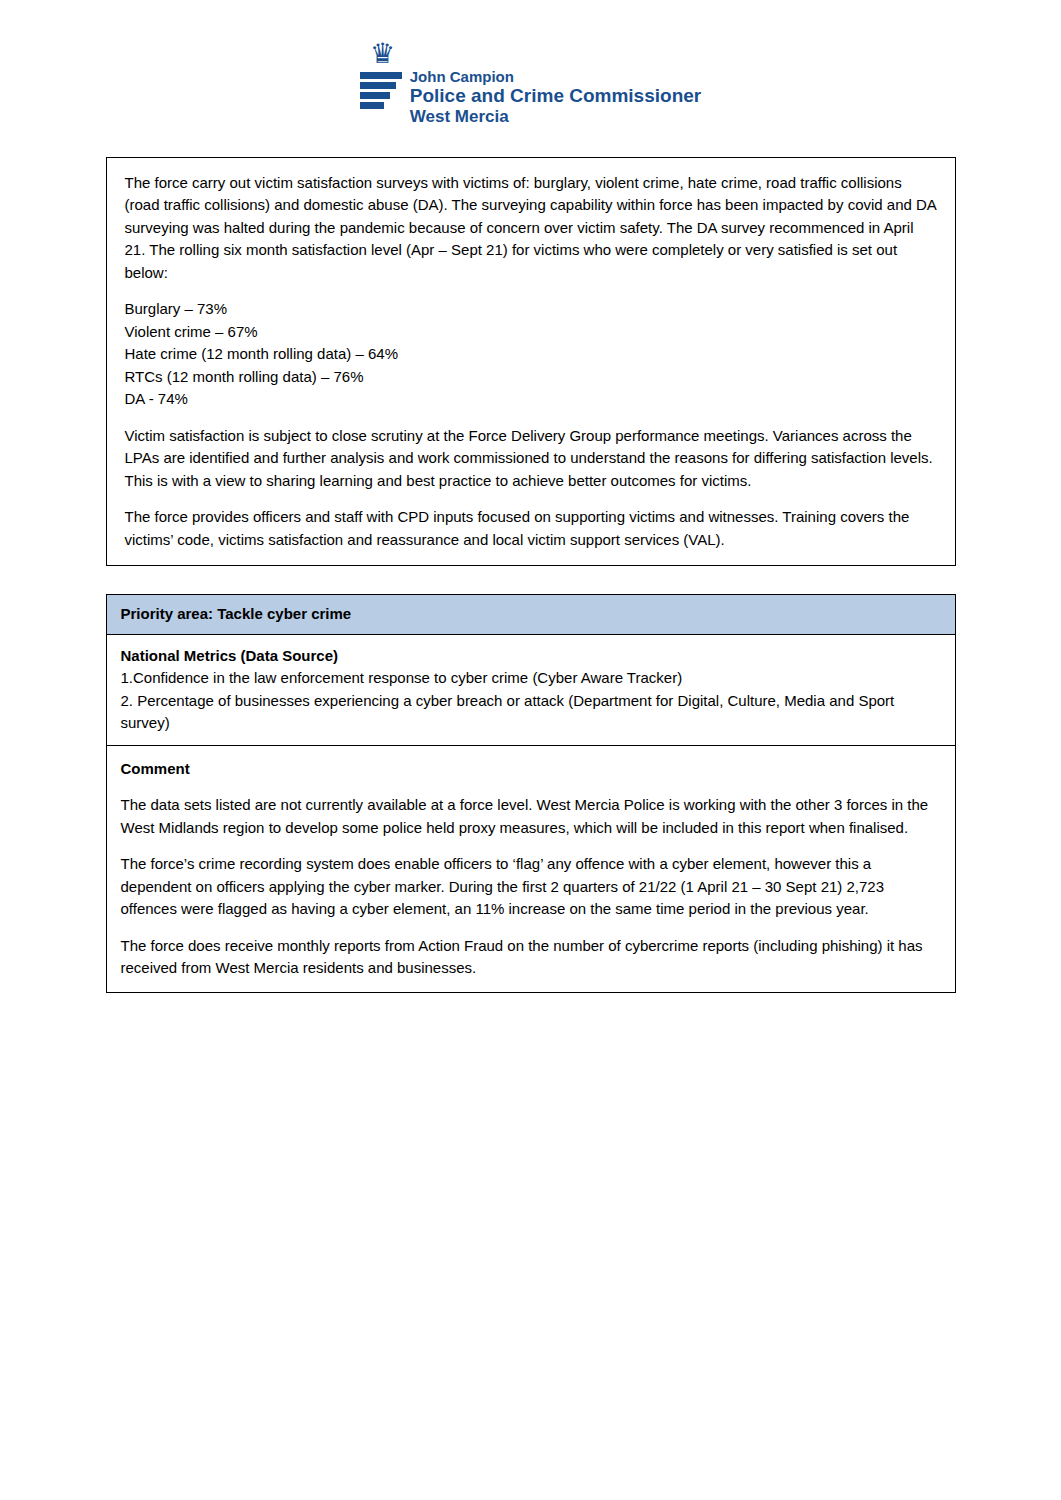♛
John Campion
Police and Crime Commissioner
West Mercia
The force carry out victim satisfaction surveys with victims of: burglary, violent crime, hate crime, road traffic collisions (road traffic collisions) and domestic abuse (DA). The surveying capability within force has been impacted by covid and DA surveying was halted during the pandemic because of concern over victim safety. The DA survey recommenced in April 21. The rolling six month satisfaction level (Apr – Sept 21) for victims who were completely or very satisfied is set out below:
Burglary – 73%
Violent crime – 67%
Hate crime (12 month rolling data) – 64%
RTCs (12 month rolling data) – 76%
DA - 74%
Victim satisfaction is subject to close scrutiny at the Force Delivery Group performance meetings. Variances across the LPAs are identified and further analysis and work commissioned to understand the reasons for differing satisfaction levels. This is with a view to sharing learning and best practice to achieve better outcomes for victims.
The force provides officers and staff with CPD inputs focused on supporting victims and witnesses. Training covers the victims’ code, victims satisfaction and reassurance and local victim support services (VAL).
Priority area: Tackle cyber crime
National Metrics (Data Source)
1.Confidence in the law enforcement response to cyber crime (Cyber Aware Tracker)
2. Percentage of businesses experiencing a cyber breach or attack (Department for Digital, Culture, Media and Sport survey)
Comment
The data sets listed are not currently available at a force level. West Mercia Police is working with the other 3 forces in the West Midlands region to develop some police held proxy measures, which will be included in this report when finalised.
The force’s crime recording system does enable officers to ‘flag’ any offence with a cyber element, however this a dependent on officers applying the cyber marker. During the first 2 quarters of 21/22 (1 April 21 – 30 Sept 21) 2,723 offences were flagged as having a cyber element, an 11% increase on the same time period in the previous year.
The force does receive monthly reports from Action Fraud on the number of cybercrime reports (including phishing) it has received from West Mercia residents and businesses.